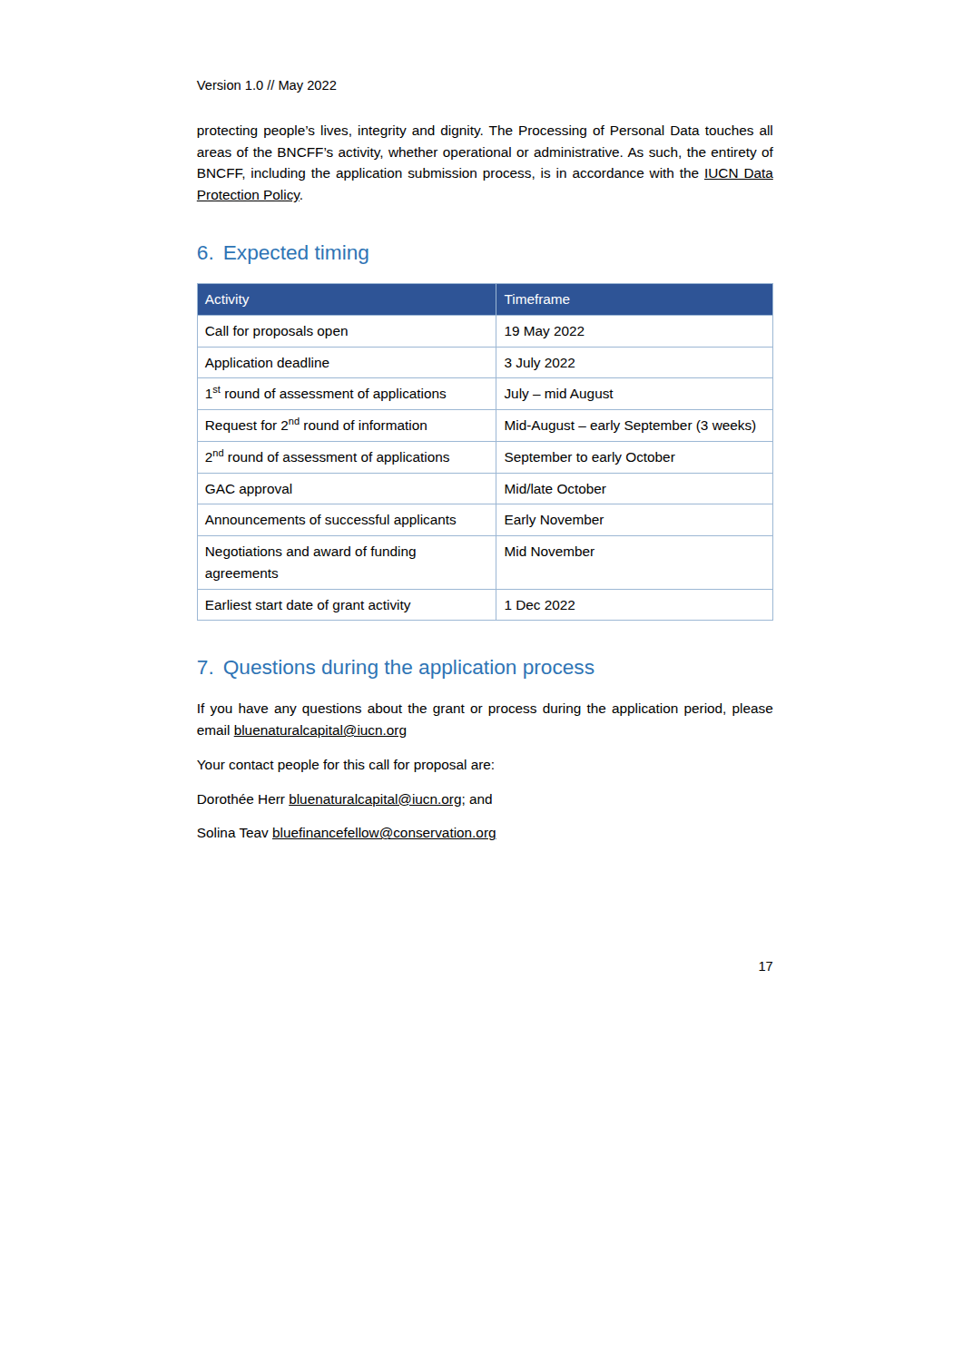Version 1.0 // May 2022
protecting people’s lives, integrity and dignity. The Processing of Personal Data touches all areas of the BNCFF’s activity, whether operational or administrative. As such, the entirety of BNCFF, including the application submission process, is in accordance with the IUCN Data Protection Policy.
6. Expected timing
| Activity | Timeframe |
| --- | --- |
| Call for proposals open | 19 May 2022 |
| Application deadline | 3 July 2022 |
| 1 st round of assessment of applications | July – mid August |
| Request for 2 nd round of information | Mid-August – early September (3 weeks) |
| 2 nd round of assessment of applications | September to early October |
| GAC approval | Mid/late October |
| Announcements of successful applicants | Early November |
| Negotiations and award of funding agreements | Mid November |
| Earliest start date of grant activity | 1 Dec 2022 |
7. Questions during the application process
If you have any questions about the grant or process during the application period, please email bluenaturalcapital@iucn.org
Your contact people for this call for proposal are:
Dorothée Herr bluenaturalcapital@iucn.org; and
Solina Teav bluefinancefellow@conservation.org
17